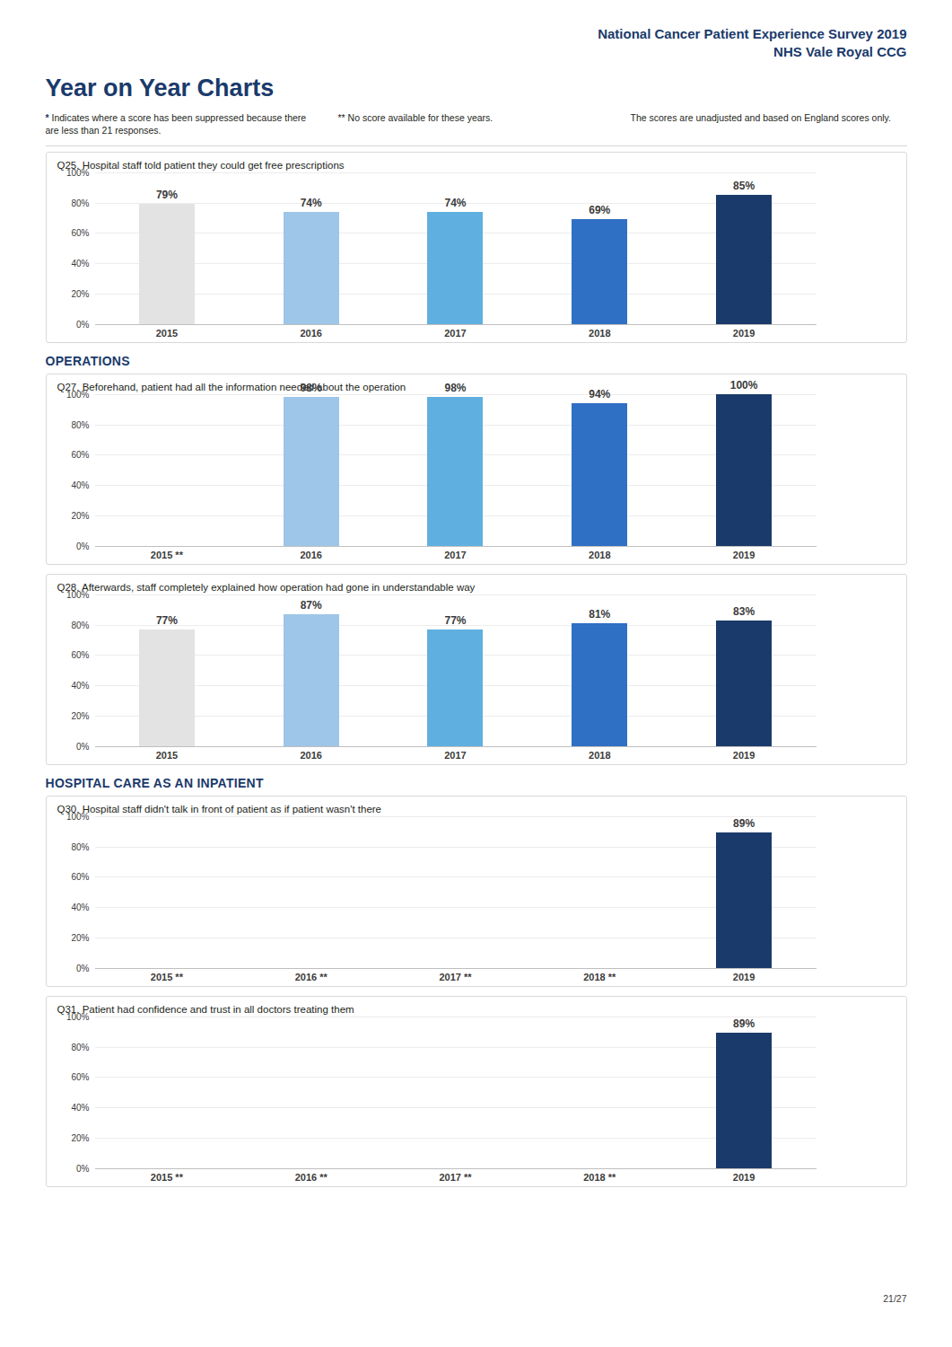National Cancer Patient Experience Survey 2019
NHS Vale Royal CCG
Year on Year Charts
* Indicates where a score has been suppressed because there are less than 21 responses.
** No score available for these years.
The scores are unadjusted and based on England scores only.
Q25. Hospital staff told patient they could get free prescriptions
100%
80%
60%
40%
20%
0%
79%
74%
74%
69%
85%
2015
2016
2017
2018
2019
OPERATIONS
Q27. Beforehand, patient had all the information needed about the operation
100%
80%
60%
40%
20%
0%
98%
98%
94%
100%
2015 **
2016
2017
2018
2019
Q28. Afterwards, staff completely explained how operation had gone in understandable way
100%
80%
60%
40%
20%
0%
77%
87%
77%
81%
83%
2015
2016
2017
2018
2019
HOSPITAL CARE AS AN INPATIENT
Q30. Hospital staff didn't talk in front of patient as if patient wasn't there
100%
80%
60%
40%
20%
0%
89%
2015 **
2016 **
2017 **
2018 **
2019
Q31. Patient had confidence and trust in all doctors treating them
100%
80%
60%
40%
20%
0%
89%
2015 **
2016 **
2017 **
2018 **
2019
21/27